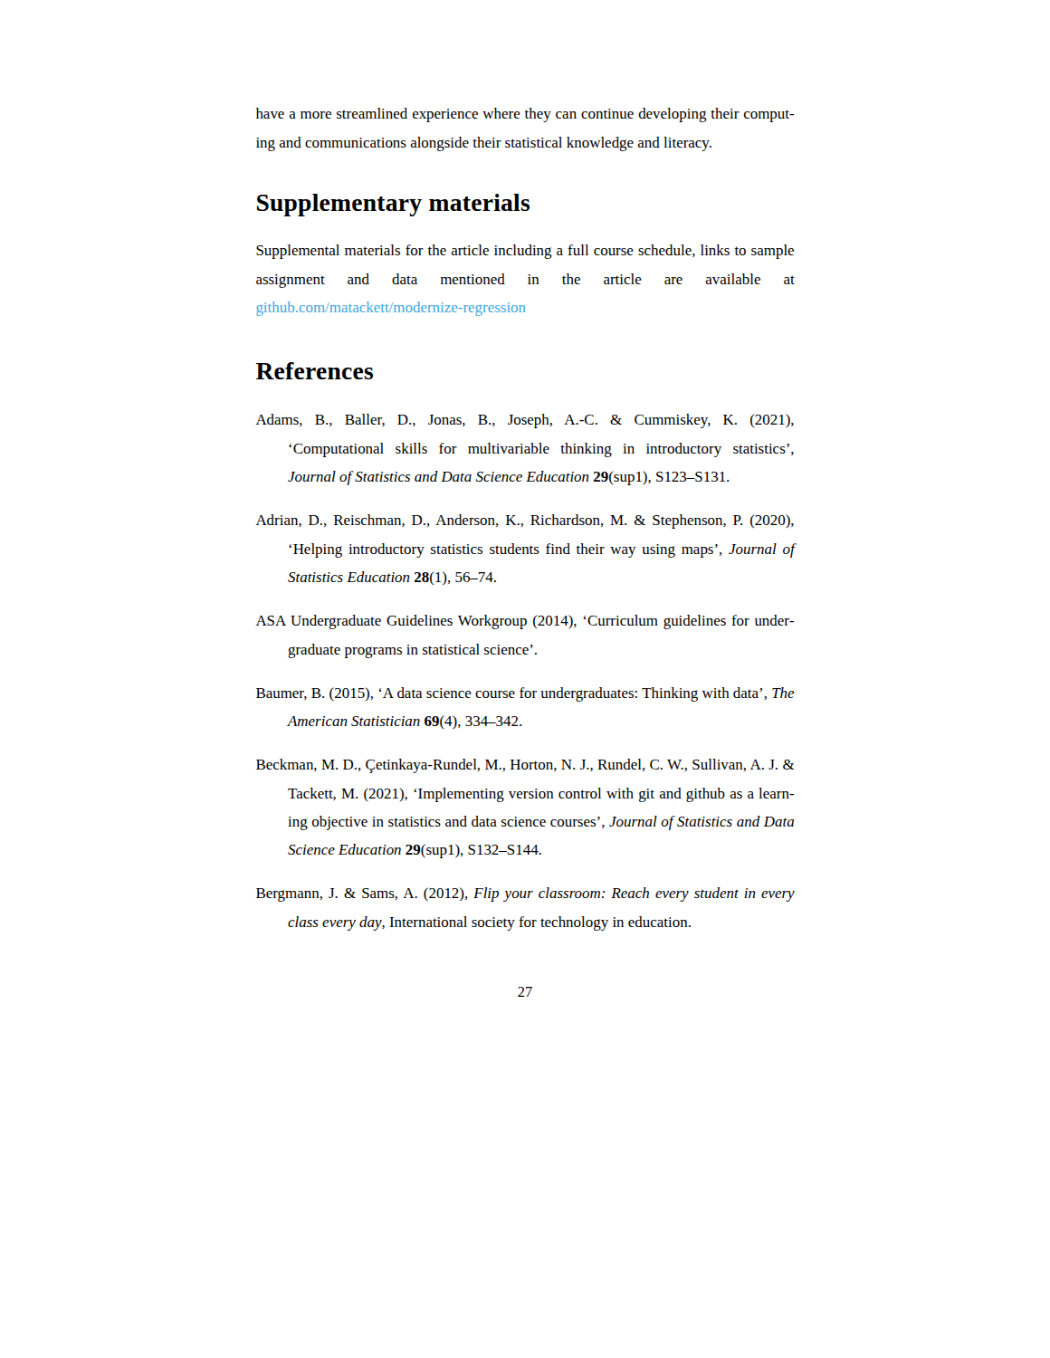have a more streamlined experience where they can continue developing their computing and communications alongside their statistical knowledge and literacy.
Supplementary materials
Supplemental materials for the article including a full course schedule, links to sample assignment and data mentioned in the article are available at github.com/matackett/modernize-regression
References
Adams, B., Baller, D., Jonas, B., Joseph, A.-C. & Cummiskey, K. (2021), ‘Computational skills for multivariable thinking in introductory statistics’, Journal of Statistics and Data Science Education 29(sup1), S123–S131.
Adrian, D., Reischman, D., Anderson, K., Richardson, M. & Stephenson, P. (2020), ‘Helping introductory statistics students find their way using maps’, Journal of Statistics Education 28(1), 56–74.
ASA Undergraduate Guidelines Workgroup (2014), ‘Curriculum guidelines for undergraduate programs in statistical science’.
Baumer, B. (2015), ‘A data science course for undergraduates: Thinking with data’, The American Statistician 69(4), 334–342.
Beckman, M. D., Çetinkaya-Rundel, M., Horton, N. J., Rundel, C. W., Sullivan, A. J. & Tackett, M. (2021), ‘Implementing version control with git and github as a learning objective in statistics and data science courses’, Journal of Statistics and Data Science Education 29(sup1), S132–S144.
Bergmann, J. & Sams, A. (2012), Flip your classroom: Reach every student in every class every day, International society for technology in education.
27